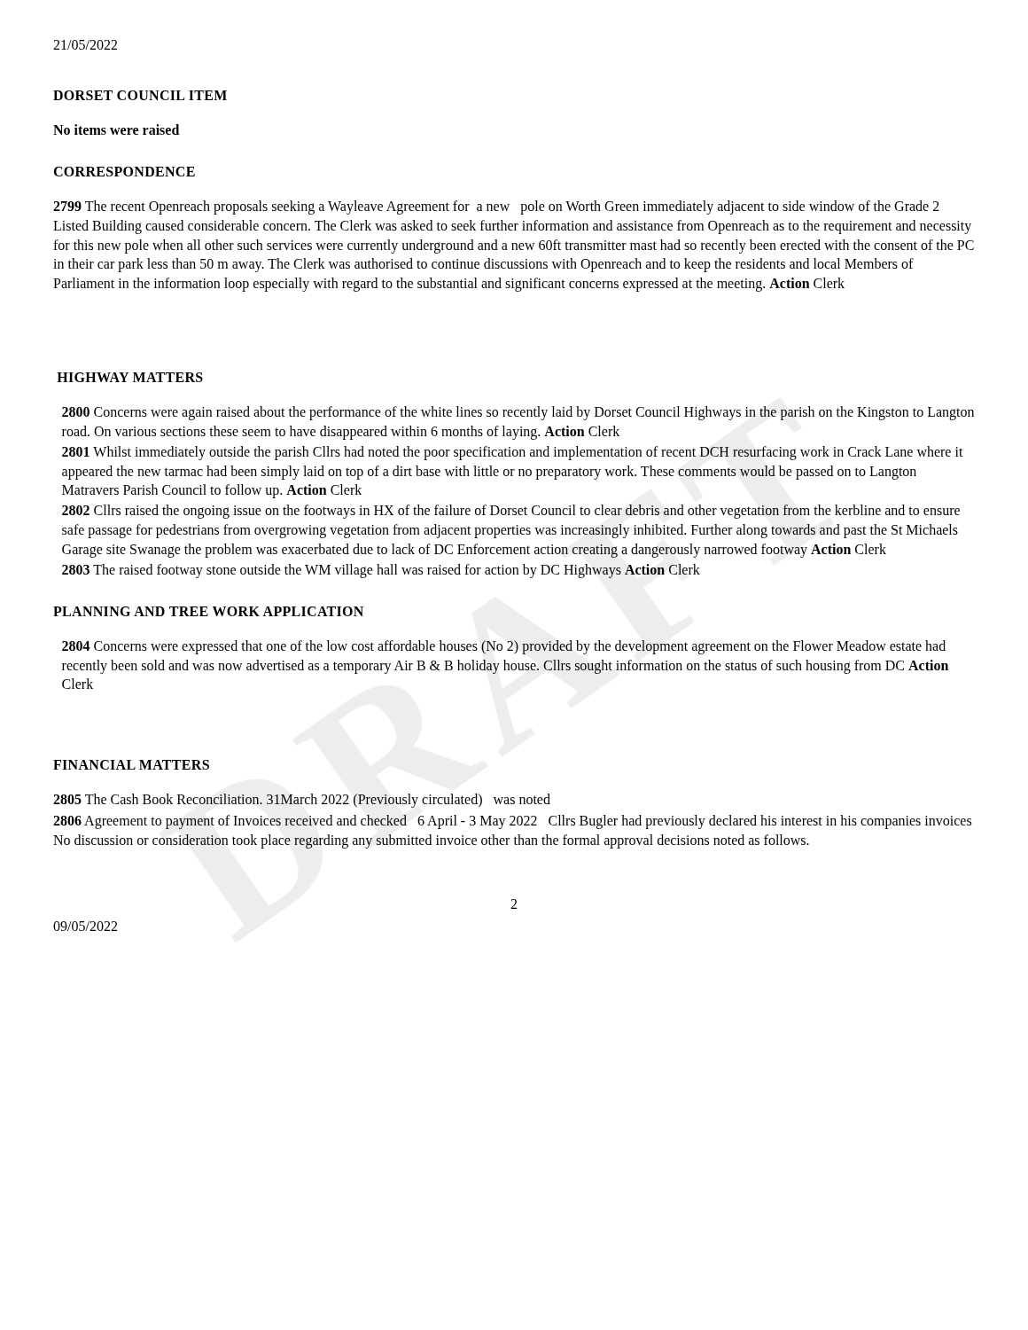DRAFT
21/05/2022
DORSET COUNCIL ITEM
No items were raised
CORRESPONDENCE
2799 The recent Openreach proposals seeking a Wayleave Agreement for a new pole on Worth Green immediately adjacent to side window of the Grade 2 Listed Building caused considerable concern. The Clerk was asked to seek further information and assistance from Openreach as to the requirement and necessity for this new pole when all other such services were currently underground and a new 60ft transmitter mast had so recently been erected with the consent of the PC in their car park less than 50 m away. The Clerk was authorised to continue discussions with Openreach and to keep the residents and local Members of Parliament in the information loop especially with regard to the substantial and significant concerns expressed at the meeting. Action Clerk
HIGHWAY MATTERS
2800 Concerns were again raised about the performance of the white lines so recently laid by Dorset Council Highways in the parish on the Kingston to Langton road. On various sections these seem to have disappeared within 6 months of laying. Action Clerk
2801 Whilst immediately outside the parish Cllrs had noted the poor specification and implementation of recent DCH resurfacing work in Crack Lane where it appeared the new tarmac had been simply laid on top of a dirt base with little or no preparatory work. These comments would be passed on to Langton Matravers Parish Council to follow up. Action Clerk
2802 Cllrs raised the ongoing issue on the footways in HX of the failure of Dorset Council to clear debris and other vegetation from the kerbline and to ensure safe passage for pedestrians from overgrowing vegetation from adjacent properties was increasingly inhibited. Further along towards and past the St Michaels Garage site Swanage the problem was exacerbated due to lack of DC Enforcement action creating a dangerously narrowed footway Action Clerk
2803 The raised footway stone outside the WM village hall was raised for action by DC Highways Action Clerk
PLANNING AND TREE WORK APPLICATION
2804 Concerns were expressed that one of the low cost affordable houses (No 2) provided by the development agreement on the Flower Meadow estate had recently been sold and was now advertised as a temporary Air B & B holiday house. Cllrs sought information on the status of such housing from DC Action Clerk
FINANCIAL MATTERS
2805 The Cash Book Reconciliation. 31March 2022 (Previously circulated) was noted
2806 Agreement to payment of Invoices received and checked 6 April - 3 May 2022 Cllrs Bugler had previously declared his interest in his companies invoices No discussion or consideration took place regarding any submitted invoice other than the formal approval decisions noted as follows.
2
09/05/2022